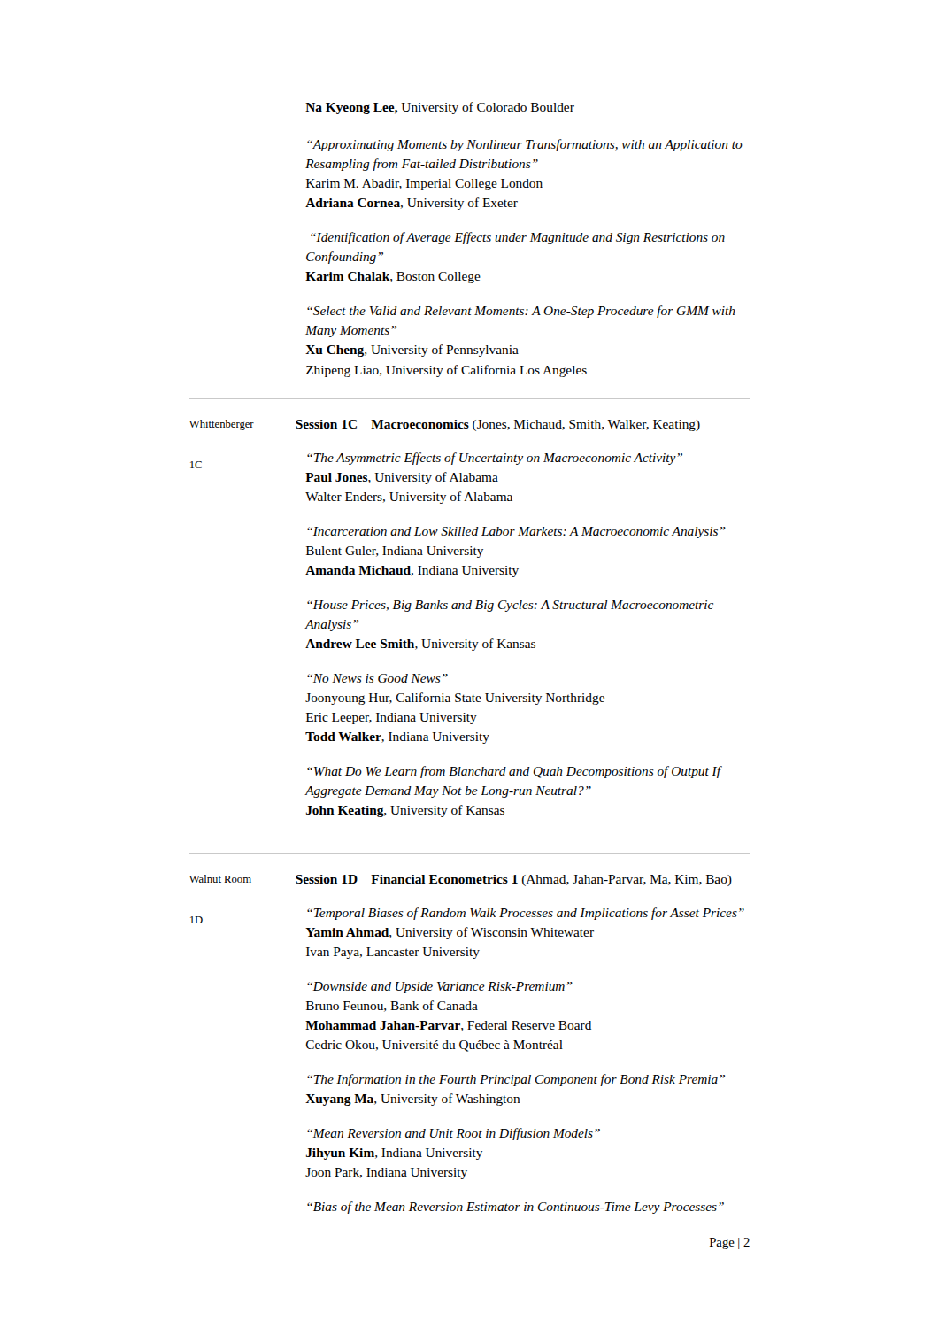Na Kyeong Lee, University of Colorado Boulder
“Approximating Moments by Nonlinear Transformations, with an Application to Resampling from Fat-tailed Distributions”
Karim M. Abadir, Imperial College London
Adriana Cornea, University of Exeter
“Identification of Average Effects under Magnitude and Sign Restrictions on Confounding”
Karim Chalak, Boston College
“Select the Valid and Relevant Moments: A One-Step Procedure for GMM with Many Moments”
Xu Cheng, University of Pennsylvania
Zhipeng Liao, University of California Los Angeles
Whittenberger 1C
Session 1C Macroeconomics (Jones, Michaud, Smith, Walker, Keating)
“The Asymmetric Effects of Uncertainty on Macroeconomic Activity”
Paul Jones, University of Alabama
Walter Enders, University of Alabama
“Incarceration and Low Skilled Labor Markets: A Macroeconomic Analysis”
Bulent Guler, Indiana University
Amanda Michaud, Indiana University
“House Prices, Big Banks and Big Cycles: A Structural Macroeconometric Analysis”
Andrew Lee Smith, University of Kansas
“No News is Good News”
Joonyoung Hur, California State University Northridge
Eric Leeper, Indiana University
Todd Walker, Indiana University
“What Do We Learn from Blanchard and Quah Decompositions of Output If Aggregate Demand May Not be Long-run Neutral?”
John Keating, University of Kansas
Walnut Room 1D
Session 1D Financial Econometrics 1 (Ahmad, Jahan-Parvar, Ma, Kim, Bao)
“Temporal Biases of Random Walk Processes and Implications for Asset Prices”
Yamin Ahmad, University of Wisconsin Whitewater
Ivan Paya, Lancaster University
“Downside and Upside Variance Risk-Premium”
Bruno Feunou, Bank of Canada
Mohammad Jahan-Parvar, Federal Reserve Board
Cedric Okou, Université du Québec à Montréal
“The Information in the Fourth Principal Component for Bond Risk Premia”
Xuyang Ma, University of Washington
“Mean Reversion and Unit Root in Diffusion Models”
Jihyun Kim, Indiana University
Joon Park, Indiana University
“Bias of the Mean Reversion Estimator in Continuous-Time Levy Processes”
Page | 2